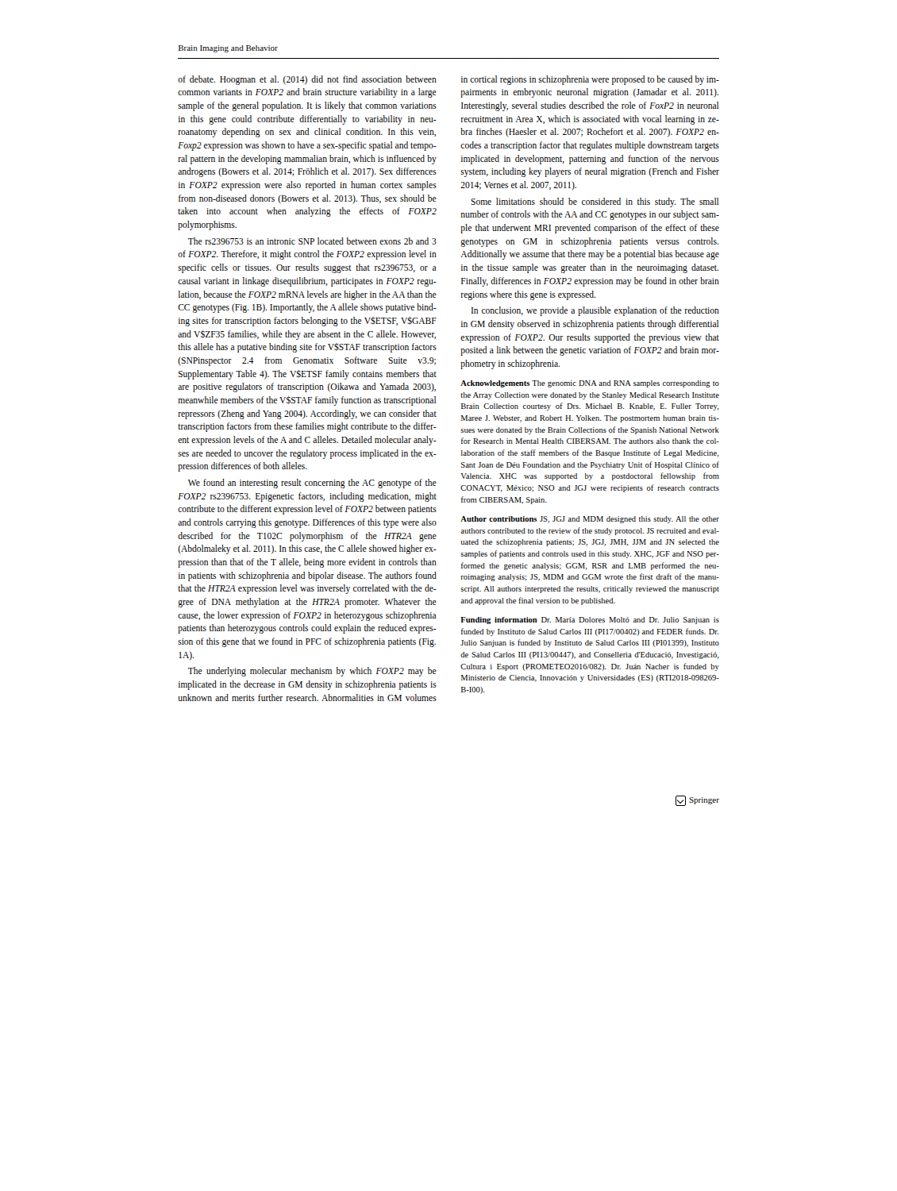Brain Imaging and Behavior
of debate. Hoogman et al. (2014) did not find association between common variants in FOXP2 and brain structure variability in a large sample of the general population. It is likely that common variations in this gene could contribute differentially to variability in neuroanatomy depending on sex and clinical condition. In this vein, Foxp2 expression was shown to have a sex-specific spatial and temporal pattern in the developing mammalian brain, which is influenced by androgens (Bowers et al. 2014; Fröhlich et al. 2017). Sex differences in FOXP2 expression were also reported in human cortex samples from non-diseased donors (Bowers et al. 2013). Thus, sex should be taken into account when analyzing the effects of FOXP2 polymorphisms.
The rs2396753 is an intronic SNP located between exons 2b and 3 of FOXP2. Therefore, it might control the FOXP2 expression level in specific cells or tissues. Our results suggest that rs2396753, or a causal variant in linkage disequilibrium, participates in FOXP2 regulation, because the FOXP2 mRNA levels are higher in the AA than the CC genotypes (Fig. 1B). Importantly, the A allele shows putative binding sites for transcription factors belonging to the V$ETSF, V$GABF and V$ZF35 families, while they are absent in the C allele. However, this allele has a putative binding site for V$STAF transcription factors (SNPinspector 2.4 from Genomatix Software Suite v3.9; Supplementary Table 4). The V$ETSF family contains members that are positive regulators of transcription (Oikawa and Yamada 2003), meanwhile members of the V$STAF family function as transcriptional repressors (Zheng and Yang 2004). Accordingly, we can consider that transcription factors from these families might contribute to the different expression levels of the A and C alleles. Detailed molecular analyses are needed to uncover the regulatory process implicated in the expression differences of both alleles.
We found an interesting result concerning the AC genotype of the FOXP2 rs2396753. Epigenetic factors, including medication, might contribute to the different expression level of FOXP2 between patients and controls carrying this genotype. Differences of this type were also described for the T102C polymorphism of the HTR2A gene (Abdolmaleky et al. 2011). In this case, the C allele showed higher expression than that of the T allele, being more evident in controls than in patients with schizophrenia and bipolar disease. The authors found that the HTR2A expression level was inversely correlated with the degree of DNA methylation at the HTR2A promoter. Whatever the cause, the lower expression of FOXP2 in heterozygous schizophrenia patients than heterozygous controls could explain the reduced expression of this gene that we found in PFC of schizophrenia patients (Fig. 1A).
The underlying molecular mechanism by which FOXP2 may be implicated in the decrease in GM density in schizophrenia patients is unknown and merits further research. Abnormalities in GM volumes in cortical regions in schizophrenia were proposed to be caused by impairments in embryonic neuronal migration (Jamadar et al. 2011). Interestingly, several studies described the role of FoxP2 in neuronal recruitment in Area X, which is associated with vocal learning in zebra finches (Haesler et al. 2007; Rochefort et al. 2007). FOXP2 encodes a transcription factor that regulates multiple downstream targets implicated in development, patterning and function of the nervous system, including key players of neural migration (French and Fisher 2014; Vernes et al. 2007, 2011).
Some limitations should be considered in this study. The small number of controls with the AA and CC genotypes in our subject sample that underwent MRI prevented comparison of the effect of these genotypes on GM in schizophrenia patients versus controls. Additionally we assume that there may be a potential bias because age in the tissue sample was greater than in the neuroimaging dataset. Finally, differences in FOXP2 expression may be found in other brain regions where this gene is expressed.
In conclusion, we provide a plausible explanation of the reduction in GM density observed in schizophrenia patients through differential expression of FOXP2. Our results supported the previous view that posited a link between the genetic variation of FOXP2 and brain morphometry in schizophrenia.
Acknowledgements The genomic DNA and RNA samples corresponding to the Array Collection were donated by the Stanley Medical Research Institute Brain Collection courtesy of Drs. Michael B. Knable, E. Fuller Torrey, Maree J. Webster, and Robert H. Yolken. The postmortem human brain tissues were donated by the Brain Collections of the Spanish National Network for Research in Mental Health CIBERSAM. The authors also thank the collaboration of the staff members of the Basque Institute of Legal Medicine, Sant Joan de Déu Foundation and the Psychiatry Unit of Hospital Clínico of Valencia. XHC was supported by a postdoctoral fellowship from CONACYT, México; NSO and JGJ were recipients of research contracts from CIBERSAM, Spain.
Author contributions JS, JGJ and MDM designed this study. All the other authors contributed to the review of the study protocol. JS recruited and evaluated the schizophrenia patients; JS, JGJ, JMH, JJM and JN selected the samples of patients and controls used in this study. XHC, JGF and NSO performed the genetic analysis; GGM, RSR and LMB performed the neuroimaging analysis; JS, MDM and GGM wrote the first draft of the manuscript. All authors interpreted the results, critically reviewed the manuscript and approval the final version to be published.
Funding information Dr. María Dolores Moltó and Dr. Julio Sanjuan is funded by Instituto de Salud Carlos III (PI17/00402) and FEDER funds. Dr. Julio Sanjuan is funded by Instituto de Salud Carlos III (PI01399), Instituto de Salud Carlos III (PI13/00447), and Conselleria d'Educació, Investigació, Cultura i Esport (PROMETEO2016/082). Dr. Juán Nacher is funded by Ministerio de Ciencia, Innovación y Universidades (ES) (RTI2018-098269-B-I00).
Springer